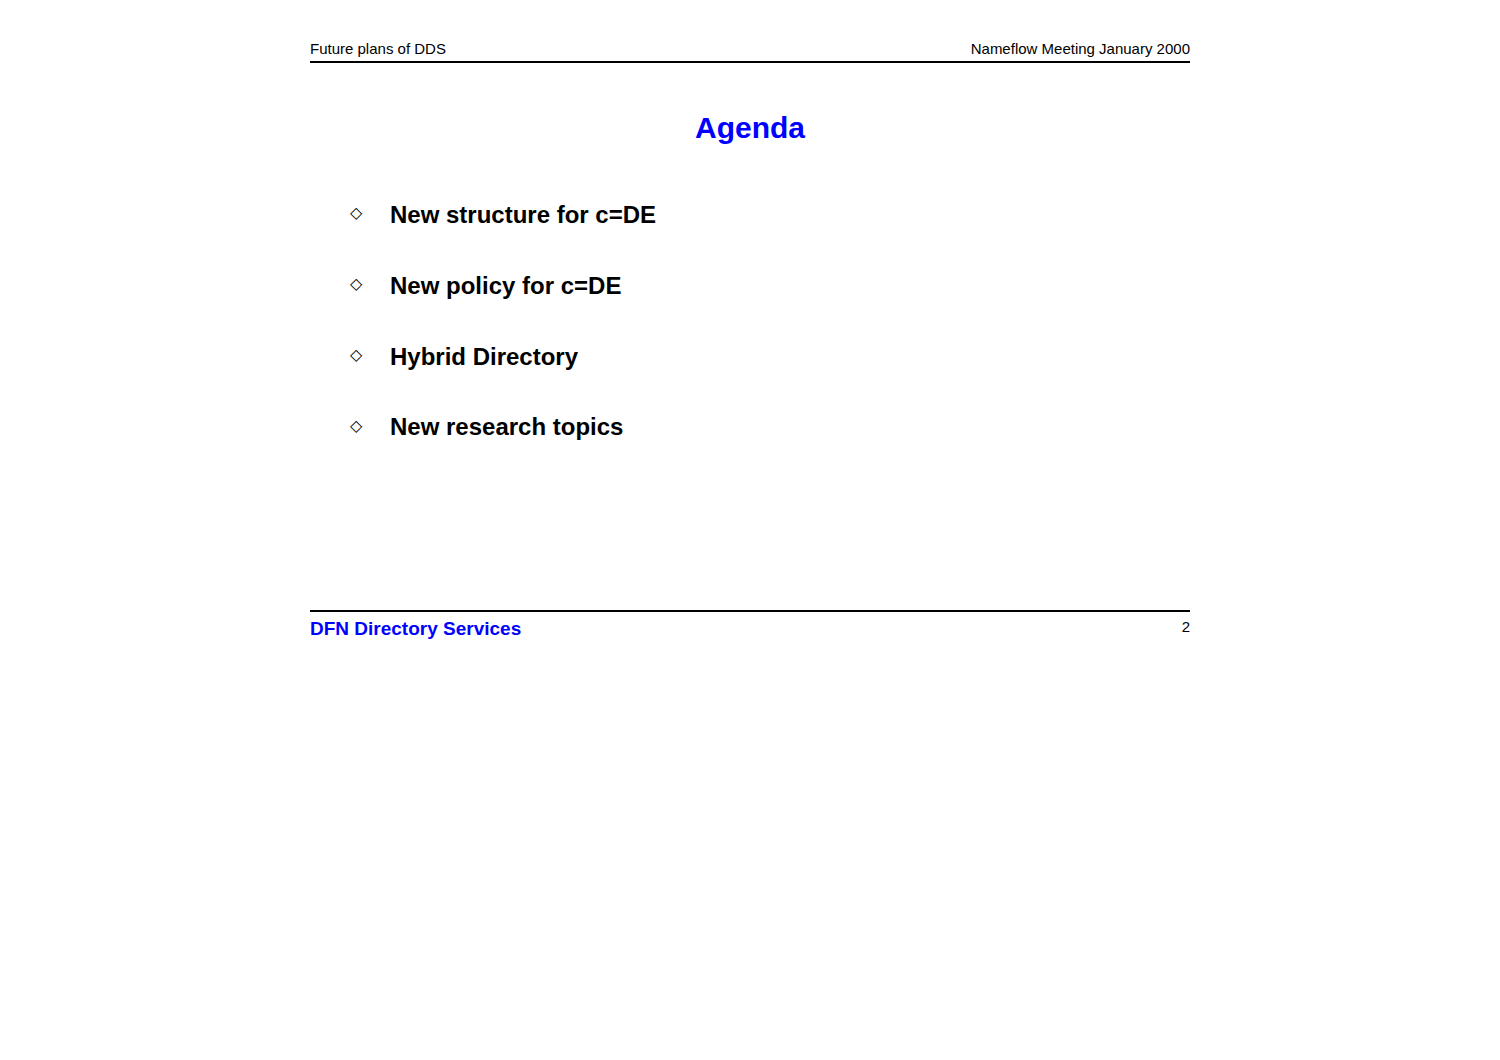Future plans of DDS
Nameflow Meeting January 2000
Agenda
New structure for c=DE
New policy for c=DE
Hybrid Directory
New research topics
DFN Directory Services
2